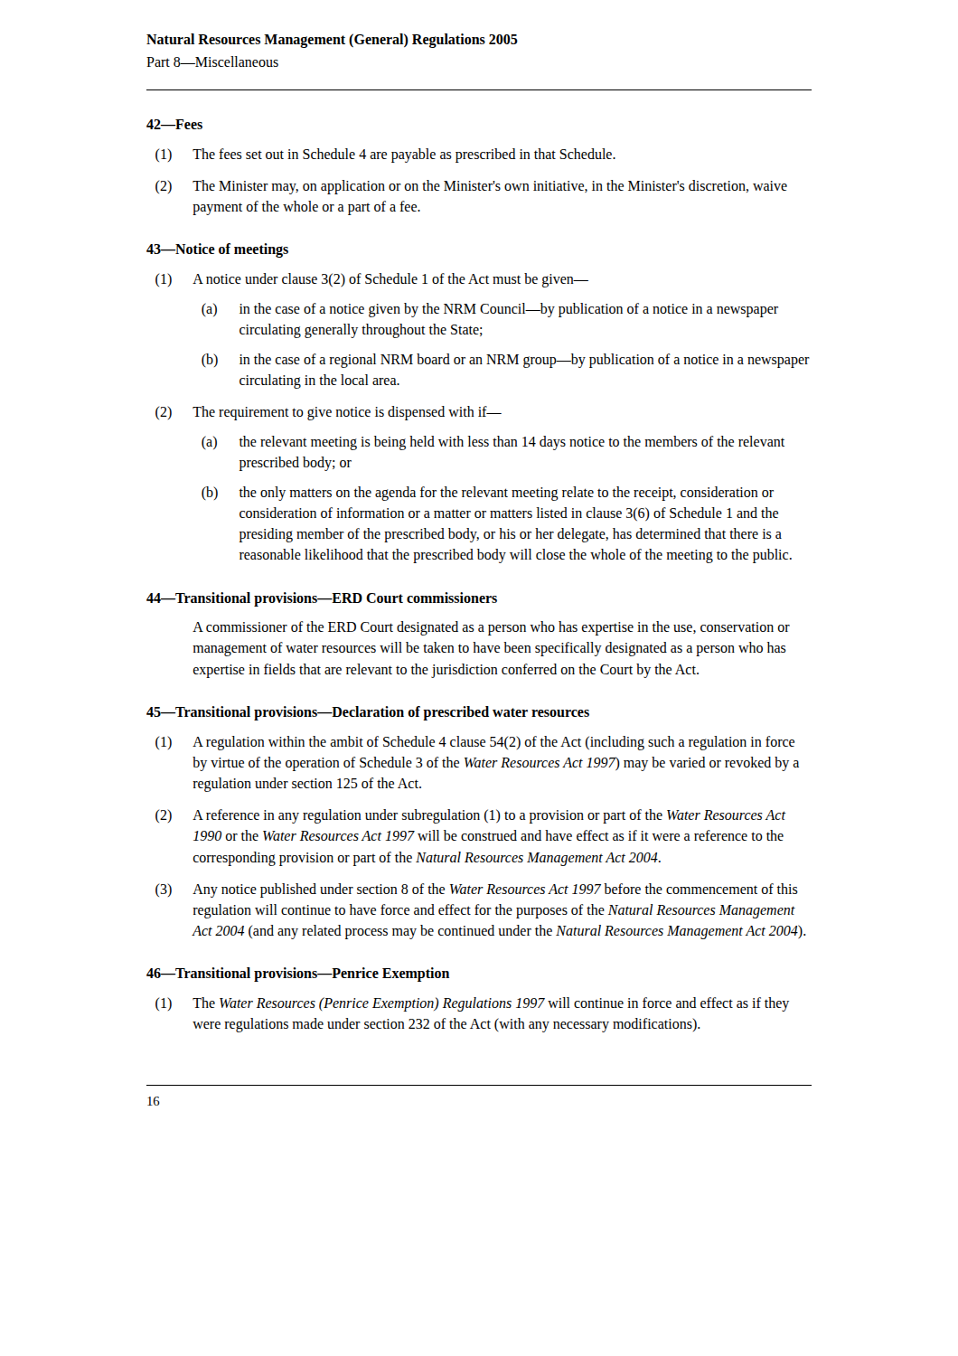Natural Resources Management (General) Regulations 2005
Part 8—Miscellaneous
42—Fees
(1) The fees set out in Schedule 4 are payable as prescribed in that Schedule.
(2) The Minister may, on application or on the Minister's own initiative, in the Minister's discretion, waive payment of the whole or a part of a fee.
43—Notice of meetings
(1) A notice under clause 3(2) of Schedule 1 of the Act must be given—
(a) in the case of a notice given by the NRM Council—by publication of a notice in a newspaper circulating generally throughout the State;
(b) in the case of a regional NRM board or an NRM group—by publication of a notice in a newspaper circulating in the local area.
(2) The requirement to give notice is dispensed with if—
(a) the relevant meeting is being held with less than 14 days notice to the members of the relevant prescribed body; or
(b) the only matters on the agenda for the relevant meeting relate to the receipt, consideration or consideration of information or a matter or matters listed in clause 3(6) of Schedule 1 and the presiding member of the prescribed body, or his or her delegate, has determined that there is a reasonable likelihood that the prescribed body will close the whole of the meeting to the public.
44—Transitional provisions—ERD Court commissioners
A commissioner of the ERD Court designated as a person who has expertise in the use, conservation or management of water resources will be taken to have been specifically designated as a person who has expertise in fields that are relevant to the jurisdiction conferred on the Court by the Act.
45—Transitional provisions—Declaration of prescribed water resources
(1) A regulation within the ambit of Schedule 4 clause 54(2) of the Act (including such a regulation in force by virtue of the operation of Schedule 3 of the Water Resources Act 1997) may be varied or revoked by a regulation under section 125 of the Act.
(2) A reference in any regulation under subregulation (1) to a provision or part of the Water Resources Act 1990 or the Water Resources Act 1997 will be construed and have effect as if it were a reference to the corresponding provision or part of the Natural Resources Management Act 2004.
(3) Any notice published under section 8 of the Water Resources Act 1997 before the commencement of this regulation will continue to have force and effect for the purposes of the Natural Resources Management Act 2004 (and any related process may be continued under the Natural Resources Management Act 2004).
46—Transitional provisions—Penrice Exemption
(1) The Water Resources (Penrice Exemption) Regulations 1997 will continue in force and effect as if they were regulations made under section 232 of the Act (with any necessary modifications).
16